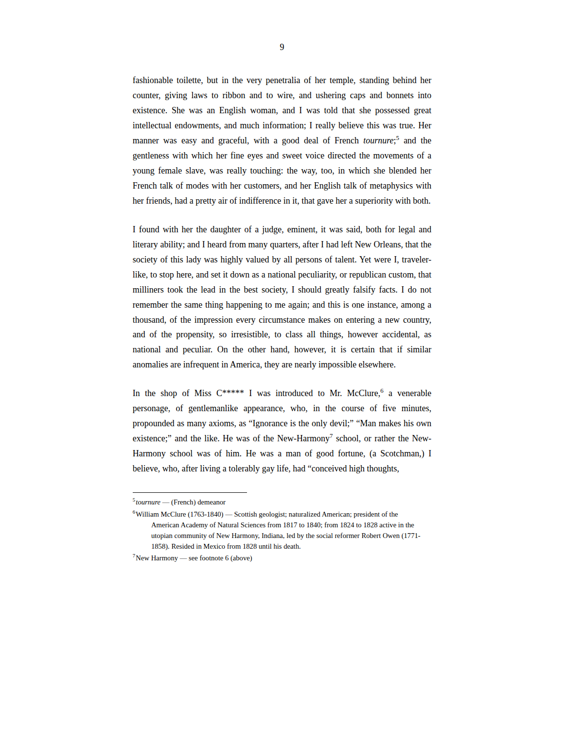9
fashionable toilette, but in the very penetralia of her temple, standing behind her counter, giving laws to ribbon and to wire, and ushering caps and bonnets into existence. She was an English woman, and I was told that she possessed great intellectual endowments, and much information; I really believe this was true. Her manner was easy and graceful, with a good deal of French tournure;5 and the gentleness with which her fine eyes and sweet voice directed the movements of a young female slave, was really touching: the way, too, in which she blended her French talk of modes with her customers, and her English talk of metaphysics with her friends, had a pretty air of indifference in it, that gave her a superiority with both.
I found with her the daughter of a judge, eminent, it was said, both for legal and literary ability; and I heard from many quarters, after I had left New Orleans, that the society of this lady was highly valued by all persons of talent. Yet were I, traveler-like, to stop here, and set it down as a national peculiarity, or republican custom, that milliners took the lead in the best society, I should greatly falsify facts. I do not remember the same thing happening to me again; and this is one instance, among a thousand, of the impression every circumstance makes on entering a new country, and of the propensity, so irresistible, to class all things, however accidental, as national and peculiar. On the other hand, however, it is certain that if similar anomalies are infrequent in America, they are nearly impossible elsewhere.
In the shop of Miss C***** I was introduced to Mr. McClure,6 a venerable personage, of gentlemanlike appearance, who, in the course of five minutes, propounded as many axioms, as “Ignorance is the only devil;” “Man makes his own existence;” and the like. He was of the New-Harmony7 school, or rather the New-Harmony school was of him. He was a man of good fortune, (a Scotchman,) I believe, who, after living a tolerably gay life, had “conceived high thoughts,
5 tournure — (French) demeanor
6 William McClure (1763-1840) — Scottish geologist; naturalized American; president of the American Academy of Natural Sciences from 1817 to 1840; from 1824 to 1828 active in the utopian community of New Harmony, Indiana, led by the social reformer Robert Owen (1771-1858). Resided in Mexico from 1828 until his death.
7 New Harmony — see footnote 6 (above)